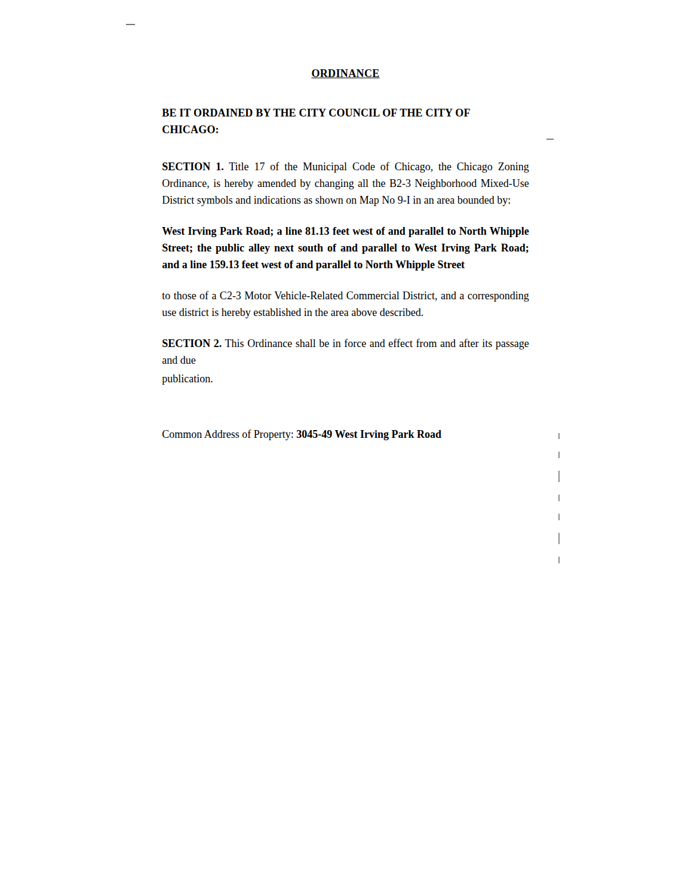ORDINANCE
BE IT ORDAINED BY THE CITY COUNCIL OF THE CITY OF CHICAGO:
SECTION 1. Title 17 of the Municipal Code of Chicago, the Chicago Zoning Ordinance, is hereby amended by changing all the B2-3 Neighborhood Mixed-Use District symbols and indications as shown on Map No 9-I in an area bounded by:
West Irving Park Road; a line 81.13 feet west of and parallel to North Whipple Street; the public alley next south of and parallel to West Irving Park Road; and a line 159.13 feet west of and parallel to North Whipple Street
to those of a C2-3 Motor Vehicle-Related Commercial District, and a corresponding use district is hereby established in the area above described.
SECTION 2. This Ordinance shall be in force and effect from and after its passage and due
publication.
Common Address of Property: 3045-49 West Irving Park Road